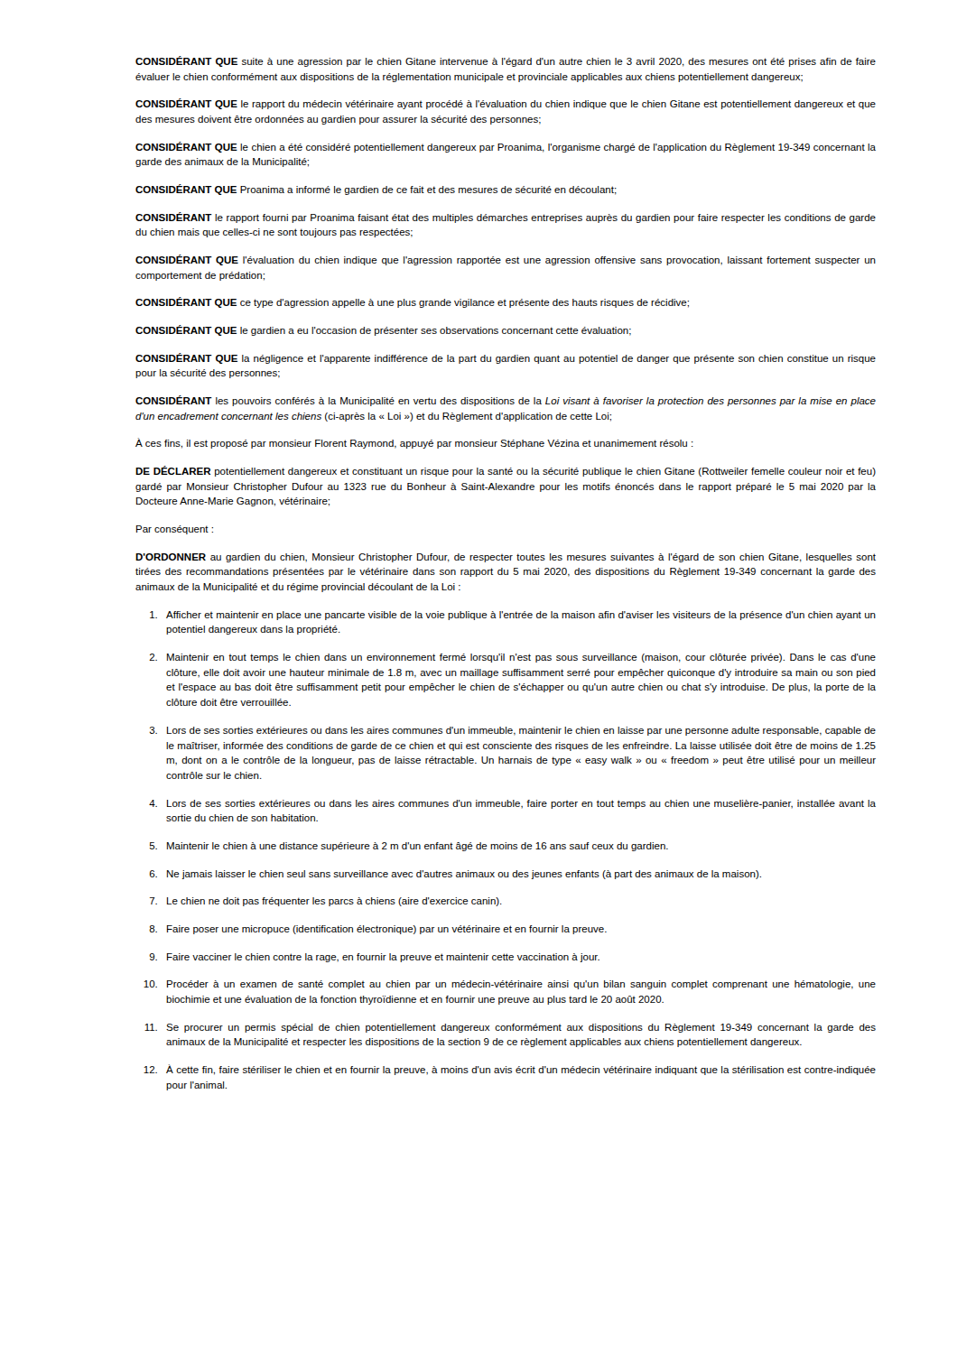CONSIDÉRANT QUE suite à une agression par le chien Gitane intervenue à l'égard d'un autre chien le 3 avril 2020, des mesures ont été prises afin de faire évaluer le chien conformément aux dispositions de la réglementation municipale et provinciale applicables aux chiens potentiellement dangereux;
CONSIDÉRANT QUE le rapport du médecin vétérinaire ayant procédé à l'évaluation du chien indique que le chien Gitane est potentiellement dangereux et que des mesures doivent être ordonnées au gardien pour assurer la sécurité des personnes;
CONSIDÉRANT QUE le chien a été considéré potentiellement dangereux par Proanima, l'organisme chargé de l'application du Règlement 19-349 concernant la garde des animaux de la Municipalité;
CONSIDÉRANT QUE Proanima a informé le gardien de ce fait et des mesures de sécurité en découlant;
CONSIDÉRANT le rapport fourni par Proanima faisant état des multiples démarches entreprises auprès du gardien pour faire respecter les conditions de garde du chien mais que celles-ci ne sont toujours pas respectées;
CONSIDÉRANT QUE l'évaluation du chien indique que l'agression rapportée est une agression offensive sans provocation, laissant fortement suspecter un comportement de prédation;
CONSIDÉRANT QUE ce type d'agression appelle à une plus grande vigilance et présente des hauts risques de récidive;
CONSIDÉRANT QUE le gardien a eu l'occasion de présenter ses observations concernant cette évaluation;
CONSIDÉRANT QUE la négligence et l'apparente indifférence de la part du gardien quant au potentiel de danger que présente son chien constitue un risque pour la sécurité des personnes;
CONSIDÉRANT les pouvoirs conférés à la Municipalité en vertu des dispositions de la Loi visant à favoriser la protection des personnes par la mise en place d'un encadrement concernant les chiens (ci-après la « Loi ») et du Règlement d'application de cette Loi;
À ces fins, il est proposé par monsieur Florent Raymond, appuyé par monsieur Stéphane Vézina et unanimement résolu :
DE DÉCLARER potentiellement dangereux et constituant un risque pour la santé ou la sécurité publique le chien Gitane (Rottweiler femelle couleur noir et feu) gardé par Monsieur Christopher Dufour au 1323 rue du Bonheur à Saint-Alexandre pour les motifs énoncés dans le rapport préparé le 5 mai 2020 par la Docteure Anne-Marie Gagnon, vétérinaire;
Par conséquent :
D'ORDONNER au gardien du chien, Monsieur Christopher Dufour, de respecter toutes les mesures suivantes à l'égard de son chien Gitane, lesquelles sont tirées des recommandations présentées par le vétérinaire dans son rapport du 5 mai 2020, des dispositions du Règlement 19-349 concernant la garde des animaux de la Municipalité et du régime provincial découlant de la Loi :
Afficher et maintenir en place une pancarte visible de la voie publique à l'entrée de la maison afin d'aviser les visiteurs de la présence d'un chien ayant un potentiel dangereux dans la propriété.
Maintenir en tout temps le chien dans un environnement fermé lorsqu'il n'est pas sous surveillance (maison, cour clôturée privée). Dans le cas d'une clôture, elle doit avoir une hauteur minimale de 1.8 m, avec un maillage suffisamment serré pour empêcher quiconque d'y introduire sa main ou son pied et l'espace au bas doit être suffisamment petit pour empêcher le chien de s'échapper ou qu'un autre chien ou chat s'y introduise. De plus, la porte de la clôture doit être verrouillée.
Lors de ses sorties extérieures ou dans les aires communes d'un immeuble, maintenir le chien en laisse par une personne adulte responsable, capable de le maîtriser, informée des conditions de garde de ce chien et qui est consciente des risques de les enfreindre. La laisse utilisée doit être de moins de 1.25 m, dont on a le contrôle de la longueur, pas de laisse rétractable. Un harnais de type « easy walk » ou « freedom » peut être utilisé pour un meilleur contrôle sur le chien.
Lors de ses sorties extérieures ou dans les aires communes d'un immeuble, faire porter en tout temps au chien une muselière-panier, installée avant la sortie du chien de son habitation.
Maintenir le chien à une distance supérieure à 2 m d'un enfant âgé de moins de 16 ans sauf ceux du gardien.
Ne jamais laisser le chien seul sans surveillance avec d'autres animaux ou des jeunes enfants (à part des animaux de la maison).
Le chien ne doit pas fréquenter les parcs à chiens (aire d'exercice canin).
Faire poser une micropuce (identification électronique) par un vétérinaire et en fournir la preuve.
Faire vacciner le chien contre la rage, en fournir la preuve et maintenir cette vaccination à jour.
Procéder à un examen de santé complet au chien par un médecin-vétérinaire ainsi qu'un bilan sanguin complet comprenant une hématologie, une biochimie et une évaluation de la fonction thyroïdienne et en fournir une preuve au plus tard le 20 août 2020.
Se procurer un permis spécial de chien potentiellement dangereux conformément aux dispositions du Règlement 19-349 concernant la garde des animaux de la Municipalité et respecter les dispositions de la section 9 de ce règlement applicables aux chiens potentiellement dangereux.
À cette fin, faire stériliser le chien et en fournir la preuve, à moins d'un avis écrit d'un médecin vétérinaire indiquant que la stérilisation est contre-indiquée pour l'animal.